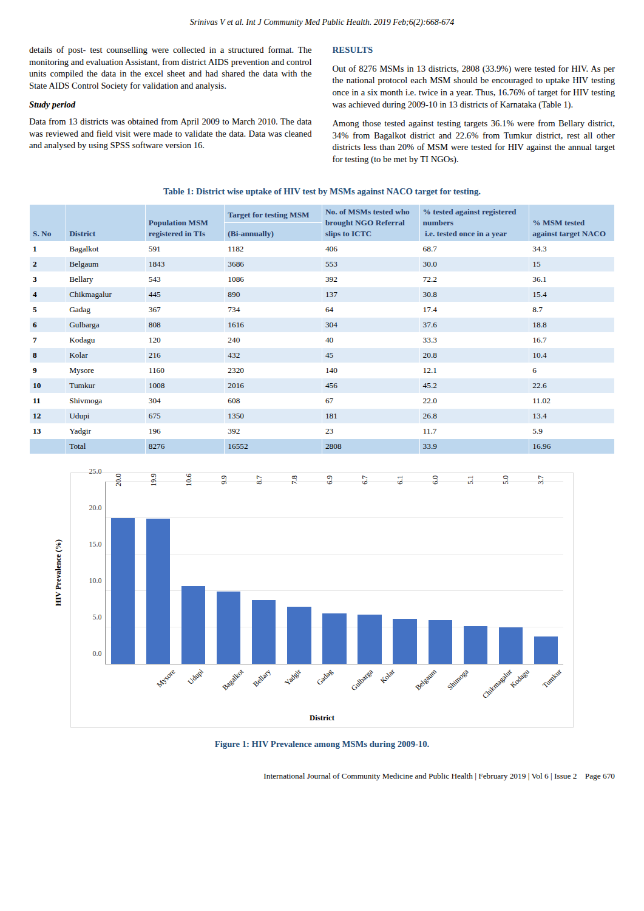Srinivas V et al. Int J Community Med Public Health. 2019 Feb;6(2):668-674
details of post- test counselling were collected in a structured format. The monitoring and evaluation Assistant, from district AIDS prevention and control units compiled the data in the excel sheet and had shared the data with the State AIDS Control Society for validation and analysis.
Study period
Data from 13 districts was obtained from April 2009 to March 2010. The data was reviewed and field visit were made to validate the data. Data was cleaned and analysed by using SPSS software version 16.
RESULTS
Out of 8276 MSMs in 13 districts, 2808 (33.9%) were tested for HIV. As per the national protocol each MSM should be encouraged to uptake HIV testing once in a six month i.e. twice in a year. Thus, 16.76% of target for HIV testing was achieved during 2009-10 in 13 districts of Karnataka (Table 1).
Among those tested against testing targets 36.1% were from Bellary district, 34% from Bagalkot district and 22.6% from Tumkur district, rest all other districts less than 20% of MSM were tested for HIV against the annual target for testing (to be met by TI NGOs).
Table 1: District wise uptake of HIV test by MSMs against NACO target for testing.
| S. No | District | Population MSM registered in TIs | Target for testing MSM | No. of MSMs tested who brought NGO Referral slips to ICTC | % tested against registered numbers i.e. tested once in a year | % MSM tested against target NACO |
| --- | --- | --- | --- | --- | --- | --- |
| (Bi-annually) |
| 1 | Bagalkot | 591 | 1182 | 406 | 68.7 | 34.3 |
| 2 | Belgaum | 1843 | 3686 | 553 | 30.0 | 15 |
| 3 | Bellary | 543 | 1086 | 392 | 72.2 | 36.1 |
| 4 | Chikmagalur | 445 | 890 | 137 | 30.8 | 15.4 |
| 5 | Gadag | 367 | 734 | 64 | 17.4 | 8.7 |
| 6 | Gulbarga | 808 | 1616 | 304 | 37.6 | 18.8 |
| 7 | Kodagu | 120 | 240 | 40 | 33.3 | 16.7 |
| 8 | Kolar | 216 | 432 | 45 | 20.8 | 10.4 |
| 9 | Mysore | 1160 | 2320 | 140 | 12.1 | 6 |
| 10 | Tumkur | 1008 | 2016 | 456 | 45.2 | 22.6 |
| 11 | Shivmoga | 304 | 608 | 67 | 22.0 | 11.02 |
| 12 | Udupi | 675 | 1350 | 181 | 26.8 | 13.4 |
| 13 | Yadgir | 196 | 392 | 23 | 11.7 | 5.9 |
| | Total | 8276 | 16552 | 2808 | 33.9 | 16.96 |
HIV Prevalence (%)
25.0
20.0
15.0
10.0
5.0
0.0
20.0
19.9
10.6
9.9
8.7
7.8
6.9
6.7
6.1
6.0
5.1
5.0
3.7
Mysore
Udupi
Bagalkot
Bellary
Yadgir
Gadag
Gulbarga
Kolar
Belgaum
Shimoga
Chikmagalur
Kodagu
Tumkur
District
Figure 1: HIV Prevalence among MSMs during 2009-10.
International Journal of Community Medicine and Public Health | February 2019 | Vol 6 | Issue 2 Page 670